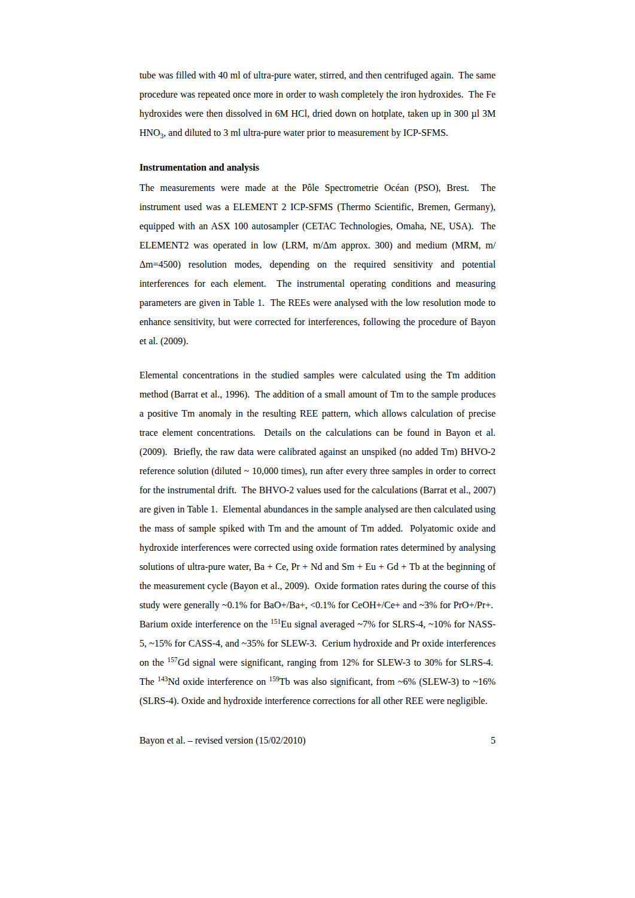tube was filled with 40 ml of ultra-pure water, stirred, and then centrifuged again. The same procedure was repeated once more in order to wash completely the iron hydroxides. The Fe hydroxides were then dissolved in 6M HCl, dried down on hotplate, taken up in 300 µl 3M HNO3, and diluted to 3 ml ultra-pure water prior to measurement by ICP-SFMS.
Instrumentation and analysis
The measurements were made at the Pôle Spectrometrie Océan (PSO), Brest. The instrument used was a ELEMENT 2 ICP-SFMS (Thermo Scientific, Bremen, Germany), equipped with an ASX 100 autosampler (CETAC Technologies, Omaha, NE, USA). The ELEMENT2 was operated in low (LRM, m/Δm approx. 300) and medium (MRM, m/Δm=4500) resolution modes, depending on the required sensitivity and potential interferences for each element. The instrumental operating conditions and measuring parameters are given in Table 1. The REEs were analysed with the low resolution mode to enhance sensitivity, but were corrected for interferences, following the procedure of Bayon et al. (2009).
Elemental concentrations in the studied samples were calculated using the Tm addition method (Barrat et al., 1996). The addition of a small amount of Tm to the sample produces a positive Tm anomaly in the resulting REE pattern, which allows calculation of precise trace element concentrations. Details on the calculations can be found in Bayon et al. (2009). Briefly, the raw data were calibrated against an unspiked (no added Tm) BHVO-2 reference solution (diluted ~ 10,000 times), run after every three samples in order to correct for the instrumental drift. The BHVO-2 values used for the calculations (Barrat et al., 2007) are given in Table 1. Elemental abundances in the sample analysed are then calculated using the mass of sample spiked with Tm and the amount of Tm added. Polyatomic oxide and hydroxide interferences were corrected using oxide formation rates determined by analysing solutions of ultra-pure water, Ba + Ce, Pr + Nd and Sm + Eu + Gd + Tb at the beginning of the measurement cycle (Bayon et al., 2009). Oxide formation rates during the course of this study were generally ~0.1% for BaO+/Ba+, <0.1% for CeOH+/Ce+ and ~3% for PrO+/Pr+. Barium oxide interference on the 151Eu signal averaged ~7% for SLRS-4, ~10% for NASS-5, ~15% for CASS-4, and ~35% for SLEW-3. Cerium hydroxide and Pr oxide interferences on the 157Gd signal were significant, ranging from 12% for SLEW-3 to 30% for SLRS-4. The 143Nd oxide interference on 159Tb was also significant, from ~6% (SLEW-3) to ~16% (SLRS-4). Oxide and hydroxide interference corrections for all other REE were negligible.
Bayon et al. – revised version (15/02/2010) 5